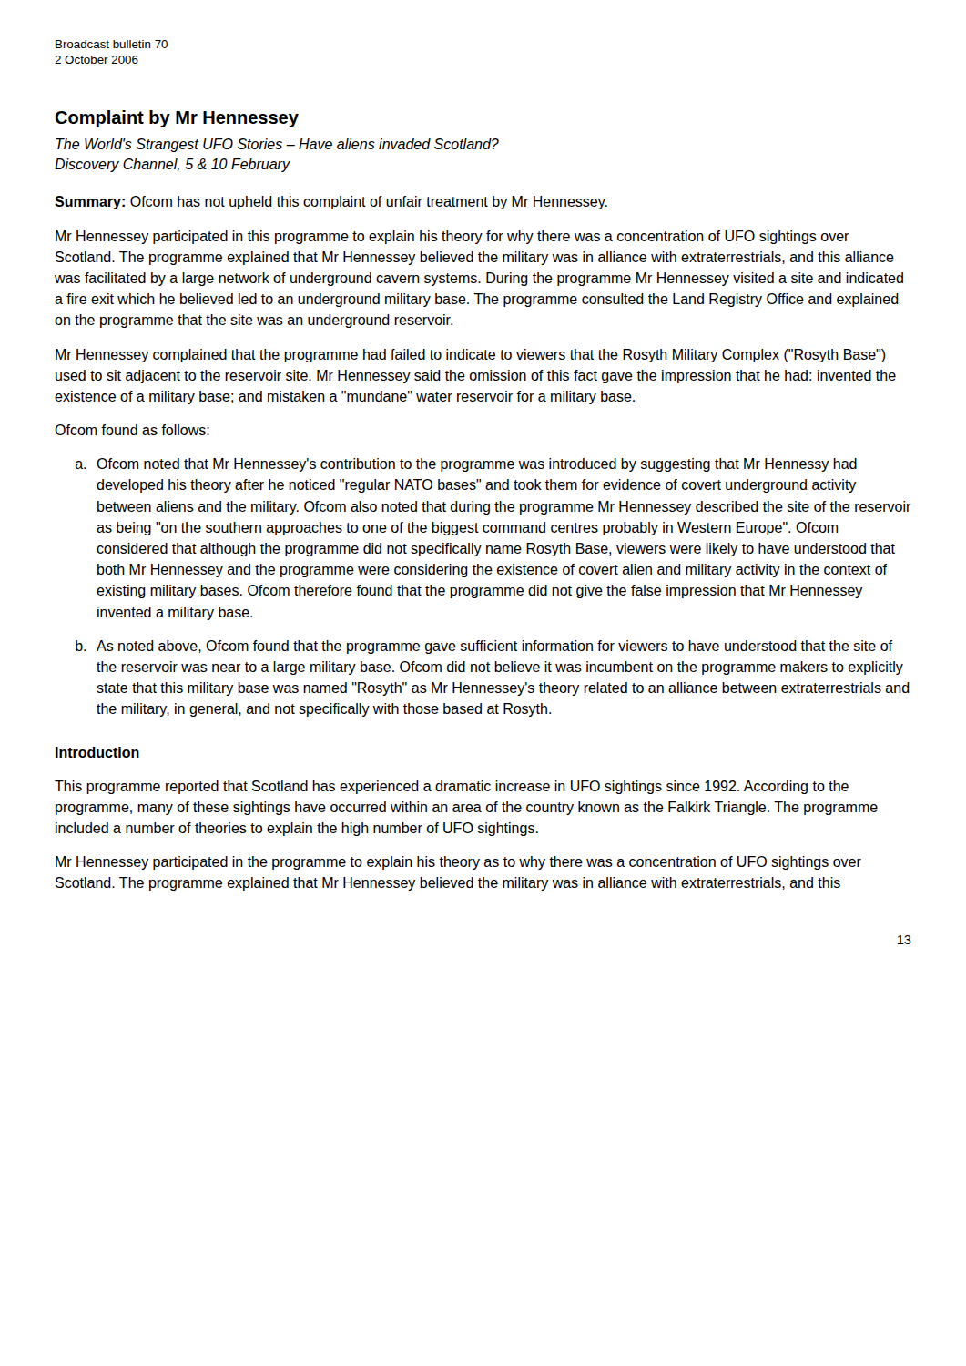Broadcast bulletin 70
2 October 2006
Complaint by Mr Hennessey
The World's Strangest UFO Stories – Have aliens invaded Scotland?
Discovery Channel, 5 & 10 February
Summary: Ofcom has not upheld this complaint of unfair treatment by Mr Hennessey.
Mr Hennessey participated in this programme to explain his theory for why there was a concentration of UFO sightings over Scotland. The programme explained that Mr Hennessey believed the military was in alliance with extraterrestrials, and this alliance was facilitated by a large network of underground cavern systems. During the programme Mr Hennessey visited a site and indicated a fire exit which he believed led to an underground military base. The programme consulted the Land Registry Office and explained on the programme that the site was an underground reservoir.
Mr Hennessey complained that the programme had failed to indicate to viewers that the Rosyth Military Complex ("Rosyth Base") used to sit adjacent to the reservoir site. Mr Hennessey said the omission of this fact gave the impression that he had: invented the existence of a military base; and mistaken a "mundane" water reservoir for a military base.
Ofcom found as follows:
Ofcom noted that Mr Hennessey's contribution to the programme was introduced by suggesting that Mr Hennessy had developed his theory after he noticed "regular NATO bases" and took them for evidence of covert underground activity between aliens and the military. Ofcom also noted that during the programme Mr Hennessey described the site of the reservoir as being "on the southern approaches to one of the biggest command centres probably in Western Europe". Ofcom considered that although the programme did not specifically name Rosyth Base, viewers were likely to have understood that both Mr Hennessey and the programme were considering the existence of covert alien and military activity in the context of existing military bases. Ofcom therefore found that the programme did not give the false impression that Mr Hennessey invented a military base.
As noted above, Ofcom found that the programme gave sufficient information for viewers to have understood that the site of the reservoir was near to a large military base. Ofcom did not believe it was incumbent on the programme makers to explicitly state that this military base was named "Rosyth" as Mr Hennessey's theory related to an alliance between extraterrestrials and the military, in general, and not specifically with those based at Rosyth.
Introduction
This programme reported that Scotland has experienced a dramatic increase in UFO sightings since 1992. According to the programme, many of these sightings have occurred within an area of the country known as the Falkirk Triangle. The programme included a number of theories to explain the high number of UFO sightings.
Mr Hennessey participated in the programme to explain his theory as to why there was a concentration of UFO sightings over Scotland. The programme explained that Mr Hennessey believed the military was in alliance with extraterrestrials, and this
13